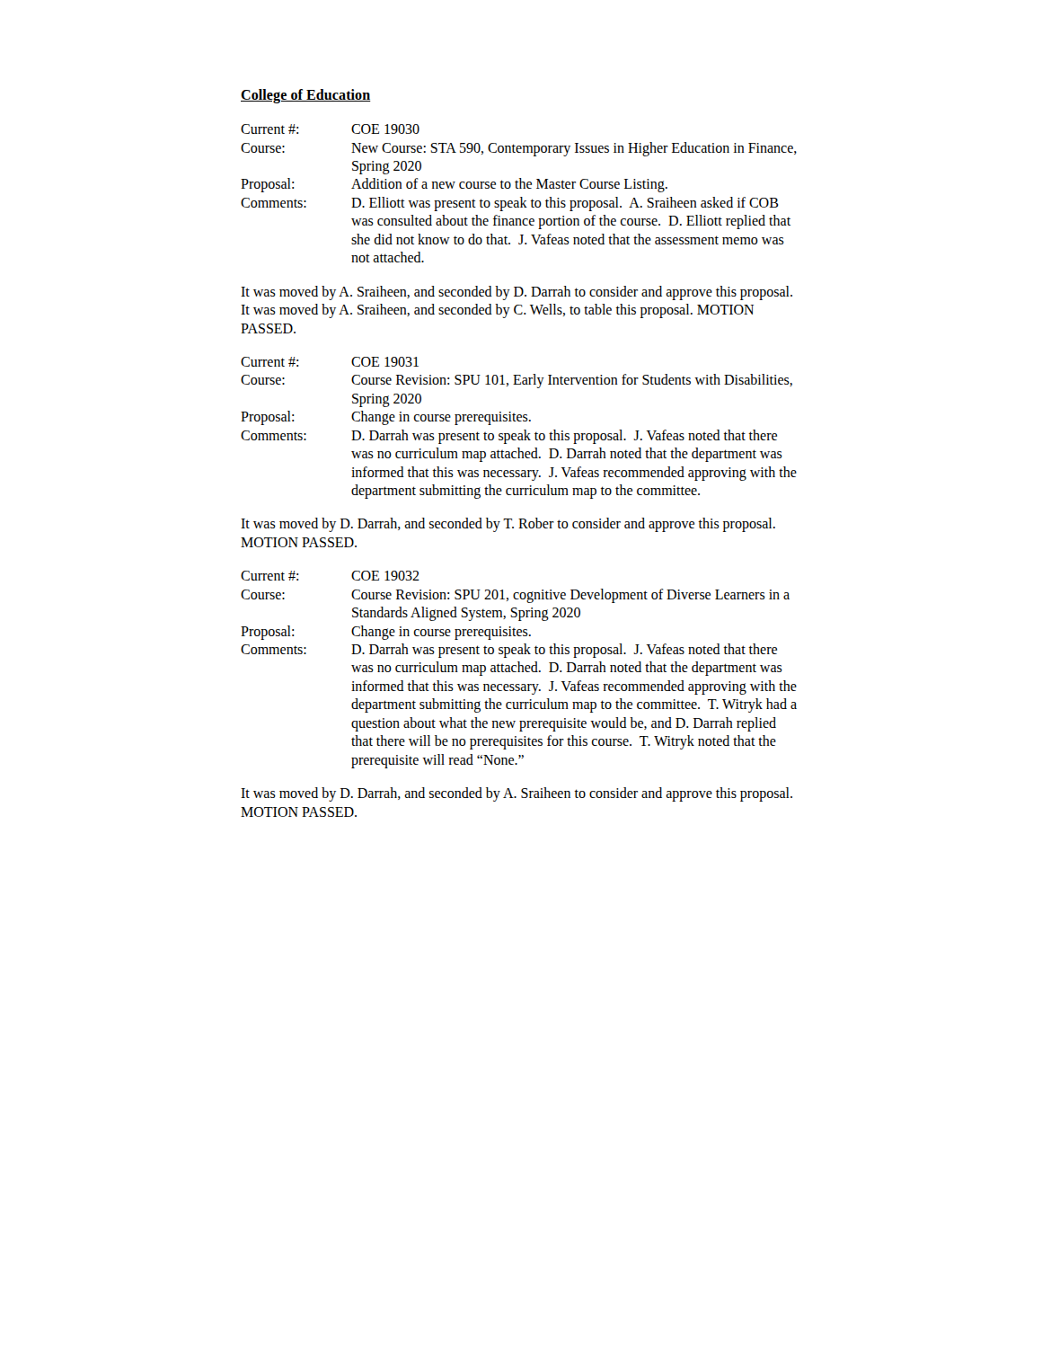College of Education
| Current #: | COE 19030 |
| Course: | New Course: STA 590, Contemporary Issues in Higher Education in Finance, Spring 2020 |
| Proposal: | Addition of a new course to the Master Course Listing. |
| Comments: | D. Elliott was present to speak to this proposal. A. Sraiheen asked if COB was consulted about the finance portion of the course. D. Elliott replied that she did not know to do that. J. Vafeas noted that the assessment memo was not attached. |
It was moved by A. Sraiheen, and seconded by D. Darrah to consider and approve this proposal. It was moved by A. Sraiheen, and seconded by C. Wells, to table this proposal. MOTION PASSED.
| Current #: | COE 19031 |
| Course: | Course Revision: SPU 101, Early Intervention for Students with Disabilities, Spring 2020 |
| Proposal: | Change in course prerequisites. |
| Comments: | D. Darrah was present to speak to this proposal. J. Vafeas noted that there was no curriculum map attached. D. Darrah noted that the department was informed that this was necessary. J. Vafeas recommended approving with the department submitting the curriculum map to the committee. |
It was moved by D. Darrah, and seconded by T. Rober to consider and approve this proposal. MOTION PASSED.
| Current #: | COE 19032 |
| Course: | Course Revision: SPU 201, cognitive Development of Diverse Learners in a Standards Aligned System, Spring 2020 |
| Proposal: | Change in course prerequisites. |
| Comments: | D. Darrah was present to speak to this proposal. J. Vafeas noted that there was no curriculum map attached. D. Darrah noted that the department was informed that this was necessary. J. Vafeas recommended approving with the department submitting the curriculum map to the committee. T. Witryk had a question about what the new prerequisite would be, and D. Darrah replied that there will be no prerequisites for this course. T. Witryk noted that the prerequisite will read “None.” |
It was moved by D. Darrah, and seconded by A. Sraiheen to consider and approve this proposal. MOTION PASSED.